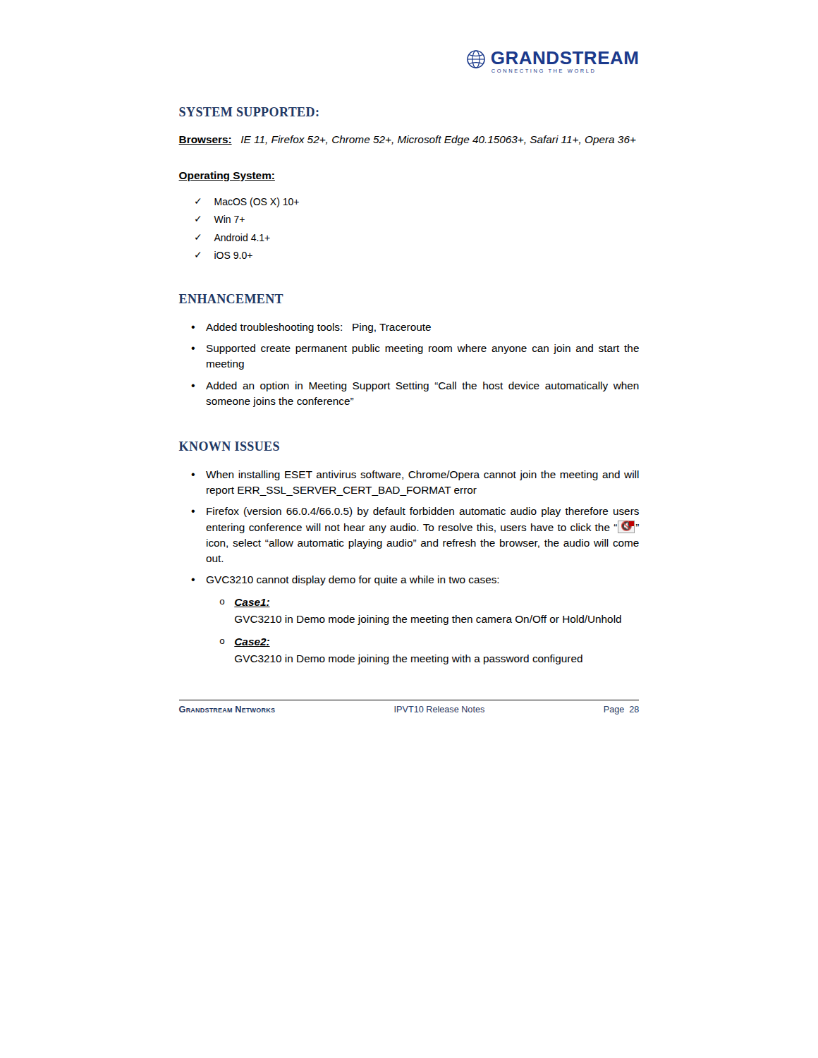GRANDSTREAM
CONNECTING THE WORLD
SYSTEM SUPPORTED:
Browsers: IE 11, Firefox 52+, Chrome 52+, Microsoft Edge 40.15063+, Safari 11+, Opera 36+
Operating System:
MacOS (OS X) 10+
Win 7+
Android 4.1+
iOS 9.0+
ENHANCEMENT
Added troubleshooting tools: Ping, Traceroute
Supported create permanent public meeting room where anyone can join and start the meeting
Added an option in Meeting Support Setting “Call the host device automatically when someone joins the conference”
KNOWN ISSUES
When installing ESET antivirus software, Chrome/Opera cannot join the meeting and will report ERR_SSL_SERVER_CERT_BAD_FORMAT error
Firefox (version 66.0.4/66.0.5) by default forbidden automatic audio play therefore users entering conference will not hear any audio. To resolve this, users have to click the “🔇” icon, select “allow automatic playing audio” and refresh the browser, the audio will come out.
GVC3210 cannot display demo for quite a while in two cases:
Case1:
GVC3210 in Demo mode joining the meeting then camera On/Off or Hold/Unhold
Case2:
GVC3210 in Demo mode joining the meeting with a password configured
Grandstream Networks
IPVT10 Release Notes
Page 28